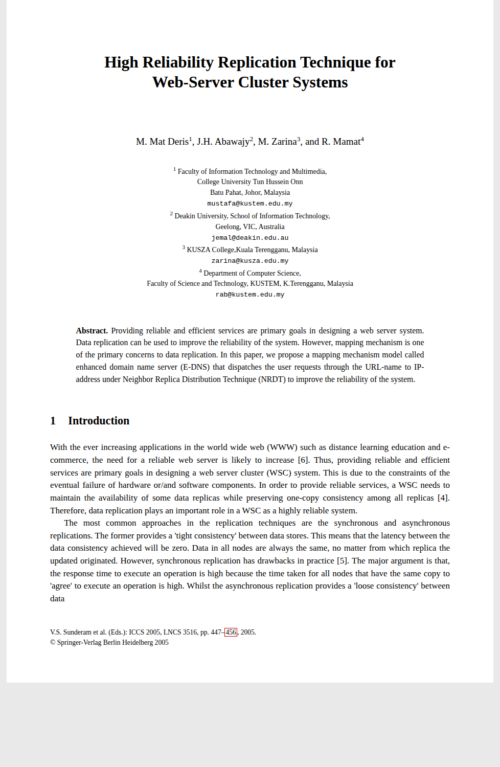High Reliability Replication Technique for
Web-Server Cluster Systems
M. Mat Deris1, J.H. Abawajy2, M. Zarina3, and R. Mamat4
1 Faculty of Information Technology and Multimedia,
College University Tun Hussein Onn
Batu Pahat, Johor, Malaysia
mustafa@kustem.edu.my
2 Deakin University, School of Information Technology,
Geelong, VIC, Australia
jemal@deakin.edu.au
3 KUSZA College,Kuala Terengganu, Malaysia
zarina@kusza.edu.my
4 Department of Computer Science,
Faculty of Science and Technology, KUSTEM, K.Terengganu, Malaysia
rab@kustem.edu.my
Abstract. Providing reliable and efficient services are primary goals in designing a web server system. Data replication can be used to improve the reliability of the system. However, mapping mechanism is one of the primary concerns to data replication. In this paper, we propose a mapping mechanism model called enhanced domain name server (E-DNS) that dispatches the user requests through the URL-name to IP-address under Neighbor Replica Distribution Technique (NRDT) to improve the reliability of the system.
1 Introduction
With the ever increasing applications in the world wide web (WWW) such as distance learning education and e-commerce, the need for a reliable web server is likely to increase [6]. Thus, providing reliable and efficient services are primary goals in designing a web server cluster (WSC) system. This is due to the constraints of the eventual failure of hardware or/and software components. In order to provide reliable services, a WSC needs to maintain the availability of some data replicas while preserving one-copy consistency among all replicas [4]. Therefore, data replication plays an important role in a WSC as a highly reliable system.
The most common approaches in the replication techniques are the synchronous and asynchronous replications. The former provides a 'tight consistency' between data stores. This means that the latency between the data consistency achieved will be zero. Data in all nodes are always the same, no matter from which replica the updated originated. However, synchronous replication has drawbacks in practice [5]. The major argument is that, the response time to execute an operation is high because the time taken for all nodes that have the same copy to 'agree' to execute an operation is high. Whilst the asynchronous replication provides a 'loose consistency' between data
V.S. Sunderam et al. (Eds.): ICCS 2005, LNCS 3516, pp. 447–456, 2005.
© Springer-Verlag Berlin Heidelberg 2005